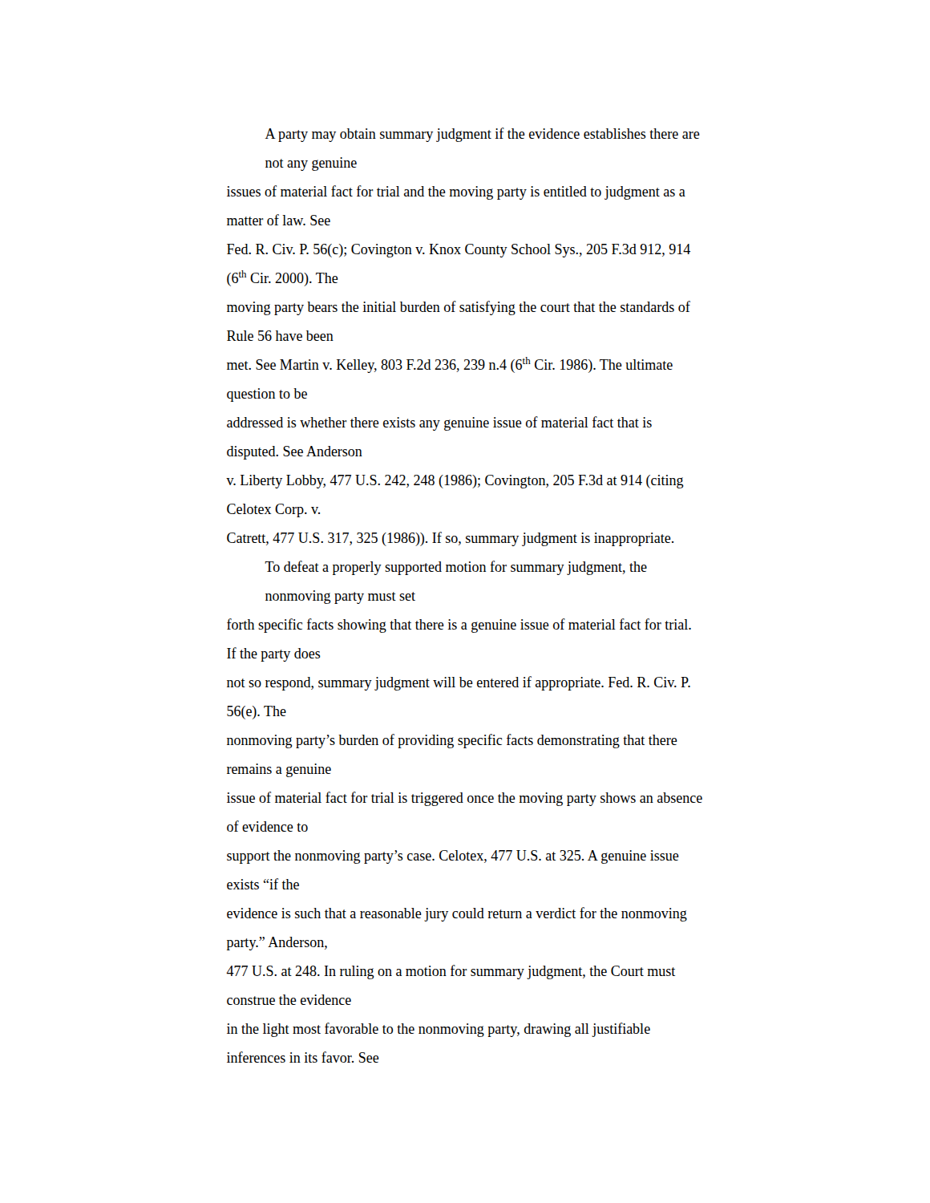A party may obtain summary judgment if the evidence establishes there are not any genuine
issues of material fact for trial and the moving party is entitled to judgment as a matter of law. See
Fed. R. Civ. P. 56(c); Covington v. Knox County School Sys., 205 F.3d 912, 914 (6th Cir. 2000). The
moving party bears the initial burden of satisfying the court that the standards of Rule 56 have been
met. See Martin v. Kelley, 803 F.2d 236, 239 n.4 (6th Cir. 1986). The ultimate question to be
addressed is whether there exists any genuine issue of material fact that is disputed. See Anderson
v. Liberty Lobby, 477 U.S. 242, 248 (1986); Covington, 205 F.3d at 914 (citing Celotex Corp. v.
Catrett, 477 U.S. 317, 325 (1986)). If so, summary judgment is inappropriate.
To defeat a properly supported motion for summary judgment, the nonmoving party must set
forth specific facts showing that there is a genuine issue of material fact for trial. If the party does
not so respond, summary judgment will be entered if appropriate. Fed. R. Civ. P. 56(e). The
nonmoving party’s burden of providing specific facts demonstrating that there remains a genuine
issue of material fact for trial is triggered once the moving party shows an absence of evidence to
support the nonmoving party’s case. Celotex, 477 U.S. at 325. A genuine issue exists “if the
evidence is such that a reasonable jury could return a verdict for the nonmoving party.” Anderson,
477 U.S. at 248. In ruling on a motion for summary judgment, the Court must construe the evidence
in the light most favorable to the nonmoving party, drawing all justifiable inferences in its favor. See